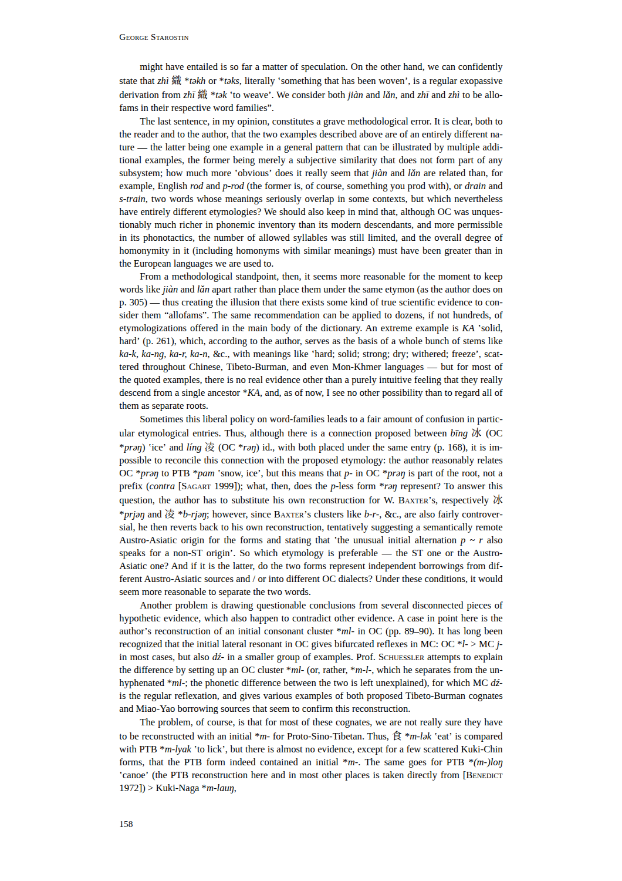George Starostin
might have entailed is so far a matter of speculation. On the other hand, we can confidently state that zhì 織 *təkh or *təks, literally ʽsomething that has been wovenʼ, is a regular exopassive derivation from zhī 織 *tək ʽto weaveʼ. We consider both jiàn and lǎn, and zhī and zhì to be allofams in their respective word families”.
The last sentence, in my opinion, constitutes a grave methodological error. It is clear, both to the reader and to the author, that the two examples described above are of an entirely different nature — the latter being one example in a general pattern that can be illustrated by multiple additional examples, the former being merely a subjective similarity that does not form part of any subsystem; how much more ʽobviousʼ does it really seem that jiàn and lǎn are related than, for example, English rod and p-rod (the former is, of course, something you prod with), or drain and s-train, two words whose meanings seriously overlap in some contexts, but which nevertheless have entirely different etymologies? We should also keep in mind that, although OC was unquestionably much richer in phonemic inventory than its modern descendants, and more permissible in its phonotactics, the number of allowed syllables was still limited, and the overall degree of homonymity in it (including homonyms with similar meanings) must have been greater than in the European languages we are used to.
From a methodological standpoint, then, it seems more reasonable for the moment to keep words like jiàn and lǎn apart rather than place them under the same etymon (as the author does on p. 305) — thus creating the illusion that there exists some kind of true scientific evidence to consider them “allofams”. The same recommendation can be applied to dozens, if not hundreds, of etymologizations offered in the main body of the dictionary. An extreme example is KA ʽsolid, hardʼ (p. 261), which, according to the author, serves as the basis of a whole bunch of stems like ka-k, ka-ng, ka-r, ka-n, &c., with meanings like ʽhard; solid; strong; dry; withered; freezeʼ, scattered throughout Chinese, Tibeto-Burman, and even Mon-Khmer languages — but for most of the quoted examples, there is no real evidence other than a purely intuitive feeling that they really descend from a single ancestor *KA, and, as of now, I see no other possibility than to regard all of them as separate roots.
Sometimes this liberal policy on word-families leads to a fair amount of confusion in particular etymological entries. Thus, although there is a connection proposed between bīng 冰 (OC *prəŋ) ʽiceʼ and líng 凌 (OC *rəŋ) id., with both placed under the same entry (p. 168), it is impossible to reconcile this connection with the proposed etymology: the author reasonably relates OC *prəŋ to PTB *pam ʽsnow, iceʼ, but this means that p- in OC *prəŋ is part of the root, not a prefix (contra [Sagart 1999]); what, then, does the p-less form *rəŋ represent? To answer this question, the author has to substitute his own reconstruction for W. Baxterʼs, respectively 冰 *prjəŋ and 凌 *b-rjəŋ; however, since Baxterʼs clusters like b-r-, &c., are also fairly controversial, he then reverts back to his own reconstruction, tentatively suggesting a semantically remote Austro-Asiatic origin for the forms and stating that ʽthe unusual initial alternation p ~ r also speaks for a non-ST originʼ. So which etymology is preferable — the ST one or the Austro-Asiatic one? And if it is the latter, do the two forms represent independent borrowings from different Austro-Asiatic sources and / or into different OC dialects? Under these conditions, it would seem more reasonable to separate the two words.
Another problem is drawing questionable conclusions from several disconnected pieces of hypothetic evidence, which also happen to contradict other evidence. A case in point here is the authorʼs reconstruction of an initial consonant cluster *ml- in OC (pp. 89–90). It has long been recognized that the initial lateral resonant in OC gives bifurcated reflexes in MC: OC *l- > MC j- in most cases, but also dź- in a smaller group of examples. Prof. Schuessler attempts to explain the difference by setting up an OC cluster *ml- (or, rather, *m-l-, which he separates from the unhyphenated *ml-; the phonetic difference between the two is left unexplained), for which MC dź- is the regular reflexation, and gives various examples of both proposed Tibeto-Burman cognates and Miao-Yao borrowing sources that seem to confirm this reconstruction.
The problem, of course, is that for most of these cognates, we are not really sure they have to be reconstructed with an initial *m- for Proto-Sino-Tibetan. Thus, 食 *m-lək ʽeatʼ is compared with PTB *m-lyak ʽto lickʼ, but there is almost no evidence, except for a few scattered Kuki-Chin forms, that the PTB form indeed contained an initial *m-. The same goes for PTB *(m-)loŋ ʽcanoeʼ (the PTB reconstruction here and in most other places is taken directly from [Benedict 1972]) > Kuki-Naga *m-lauŋ,
158